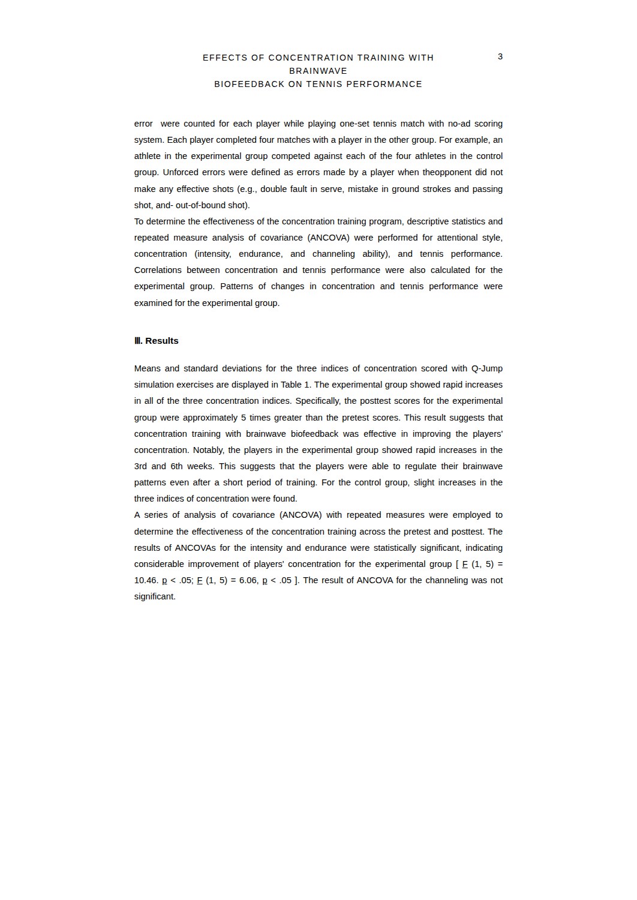3
Effects of Concentration Training with Brainwave
Biofeedback on Tennis Performance
error were counted for each player while playing one-set tennis match with no-ad scoring system. Each player completed four matches with a player in the other group. For example, an athlete in the experimental group competed against each of the four athletes in the control group. Unforced errors were defined as errors made by a player when theopponent did not make any effective shots (e.g., double fault in serve, mistake in ground strokes and passing shot, and- out-of-bound shot).
To determine the effectiveness of the concentration training program, descriptive statistics and repeated measure analysis of covariance (ANCOVA) were performed for attentional style, concentration (intensity, endurance, and channeling ability), and tennis performance. Correlations between concentration and tennis performance were also calculated for the experimental group. Patterns of changes in concentration and tennis performance were examined for the experimental group.
Ⅲ. Results
Means and standard deviations for the three indices of concentration scored with Q-Jump simulation exercises are displayed in Table 1. The experimental group showed rapid increases in all of the three concentration indices. Specifically, the posttest scores for the experimental group were approximately 5 times greater than the pretest scores. This result suggests that concentration training with brainwave biofeedback was effective in improving the players' concentration. Notably, the players in the experimental group showed rapid increases in the 3rd and 6th weeks. This suggests that the players were able to regulate their brainwave patterns even after a short period of training. For the control group, slight increases in the three indices of concentration were found.
A series of analysis of covariance (ANCOVA) with repeated measures were employed to determine the effectiveness of the concentration training across the pretest and posttest. The results of ANCOVAs for the intensity and endurance were statistically significant, indicating considerable improvement of players' concentration for the experimental group [ F (1, 5) = 10.46. p < .05; F (1, 5) = 6.06, p < .05 ]. The result of ANCOVA for the channeling was not significant.